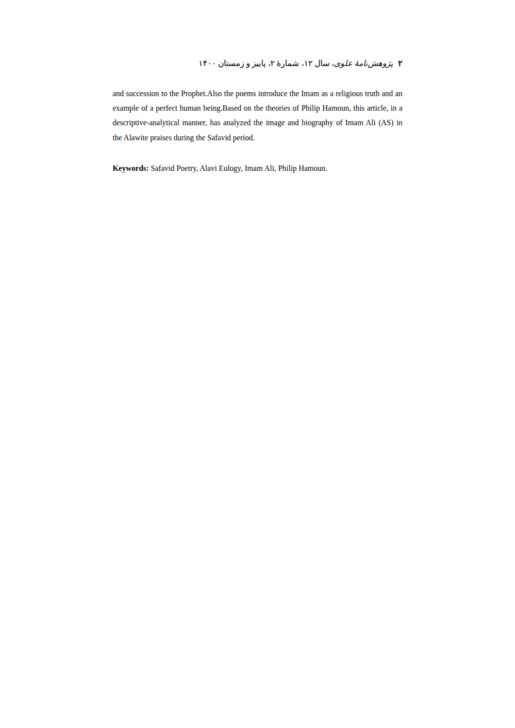۲ پژوهش‌نامۀ علوی، سال ۱۲، شمارۀ ۲، پاییز و زمستان ۱۴۰۰
and succession to the Prophet.Also the poems introduce the Imam as a religious truth and an example of a perfect human being.Based on the theories of Philip Hamoun, this article, in a descriptive-analytical manner, has analyzed the image and biography of Imam Ali (AS) in the Alawite praises during the Safavid period.
Keywords: Safavid Poetry, Alavi Eulogy, Imam Ali, Philip Hamoun.